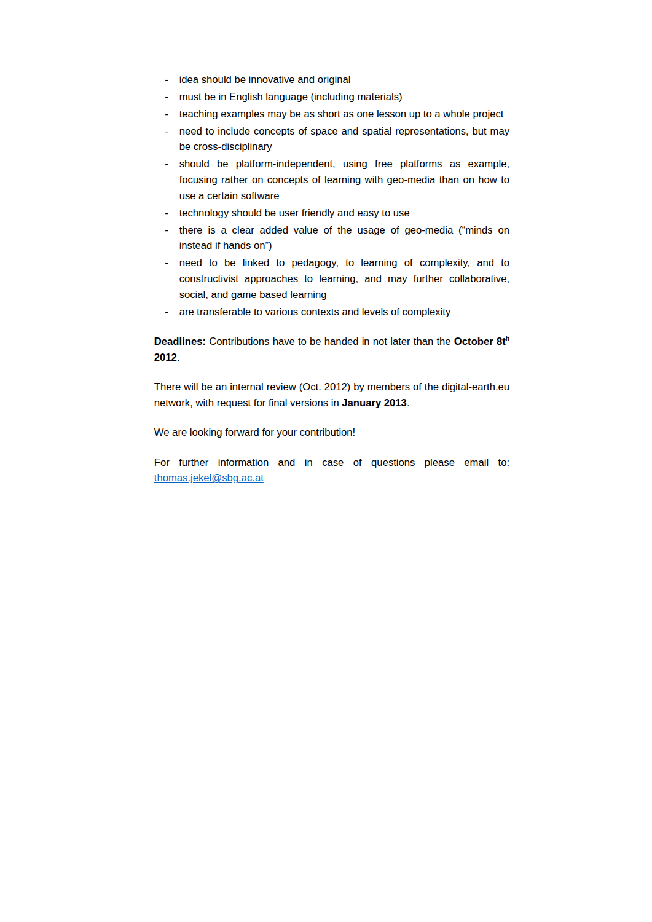idea should be innovative and original
must be in English language (including materials)
teaching examples may be as short as one lesson up to a whole project
need to include concepts of space and spatial representations, but may be cross-disciplinary
should be platform-independent, using free platforms as example, focusing rather on concepts of learning with geo-media than on how to use a certain software
technology should be user friendly and easy to use
there is a clear added value of the usage of geo-media (“minds on instead if hands on”)
need to be linked to pedagogy, to learning of complexity, and to constructivist approaches to learning, and may further collaborative, social, and game based learning
are transferable to various contexts and levels of complexity
Deadlines: Contributions have to be handed in not later than the October 8th 2012.
There will be an internal review (Oct. 2012) by members of the digital-earth.eu network, with request for final versions in January 2013.
We are looking forward for your contribution!
For further information and in case of questions please email to: thomas.jekel@sbg.ac.at